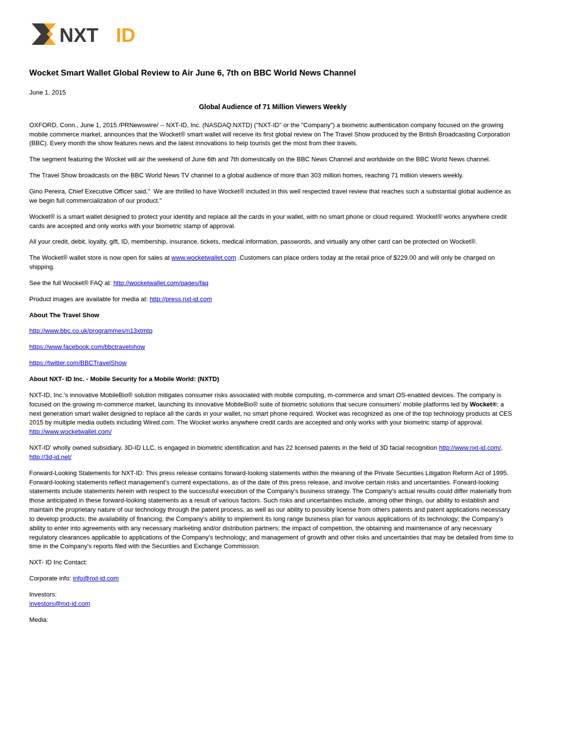NXT ID
Wocket Smart Wallet Global Review to Air June 6, 7th on BBC World News Channel
June 1, 2015
Global Audience of 71 Million Viewers Weekly
OXFORD, Conn., June 1, 2015 /PRNewswire/ -- NXT-ID, Inc. (NASDAQ:NXTD) ("NXT-ID" or the "Company") a biometric authentication company focused on the growing mobile commerce market, announces that the Wocket® smart wallet will receive its first global review on The Travel Show produced by the British Broadcasting Corporation (BBC). Every month the show features news and the latest innovations to help tourists get the most from their travels.
The segment featuring the Wocket will air the weekend of June 6th and 7th domestically on the BBC News Channel and worldwide on the BBC World News channel.
The Travel Show broadcasts on the BBC World News TV channel to a global audience of more than 303 million homes, reaching 71 million viewers weekly.
Gino Pereira, Chief Executive Officer said," We are thrilled to have Wocket® included in this well respected travel review that reaches such a substantial global audience as we begin full commercialization of our product."
Wocket® is a smart wallet designed to protect your identity and replace all the cards in your wallet, with no smart phone or cloud required. Wocket® works anywhere credit cards are accepted and only works with your biometric stamp of approval.
All your credit, debit, loyalty, gift, ID, membership, insurance, tickets, medical information, passwords, and virtually any other card can be protected on Wocket®.
The Wocket® wallet store is now open for sales at www.wocketwallet.com .Customers can place orders today at the retail price of $229.00 and will only be charged on shipping.
See the full Wocket® FAQ at: http://wocketwallet.com/pages/faq
Product images are available for media at: http://press.nxt-id.com
About The Travel Show
http://www.bbc.co.uk/programmes/n13xtmtp
https://www.facebook.com/bbctravelshow
https://twitter.com/BBCTravelShow
About NXT- ID Inc. - Mobile Security for a Mobile World: (NXTD)
NXT-ID, Inc.'s innovative MobileBio® solution mitigates consumer risks associated with mobile computing, m-commerce and smart OS-enabled devices. The company is focused on the growing m-commerce market, launching its innovative MobileBio® suite of biometric solutions that secure consumers' mobile platforms led by Wocket®; a next generation smart wallet designed to replace all the cards in your wallet, no smart phone required. Wocket was recognized as one of the top technology products at CES 2015 by multiple media outlets including Wired.com. The Wocket works anywhere credit cards are accepted and only works with your biometric stamp of approval. http://www.wocketwallet.com/
NXT-ID' wholly owned subsidiary, 3D-ID LLC, is engaged in biometric identification and has 22 licensed patents in the field of 3D facial recognition http://www.nxt-id.com/, http://3d-id.net/
Forward-Looking Statements for NXT-ID: This press release contains forward-looking statements within the meaning of the Private Securities Litigation Reform Act of 1995. Forward-looking statements reflect management's current expectations, as of the date of this press release, and involve certain risks and uncertainties. Forward-looking statements include statements herein with respect to the successful execution of the Company's business strategy. The Company's actual results could differ materially from those anticipated in these forward-looking statements as a result of various factors. Such risks and uncertainties include, among other things, our ability to establish and maintain the proprietary nature of our technology through the patent process, as well as our ability to possibly license from others patents and patent applications necessary to develop products; the availability of financing; the Company's ability to implement its long range business plan for various applications of its technology; the Company's ability to enter into agreements with any necessary marketing and/or distribution partners; the impact of competition, the obtaining and maintenance of any necessary regulatory clearances applicable to applications of the Company's technology; and management of growth and other risks and uncertainties that may be detailed from time to time in the Company's reports filed with the Securities and Exchange Commission.
NXT- ID Inc Contact:
Corporate info: info@nxt-id.com
Investors:
investors@nxt-id.com
Media: